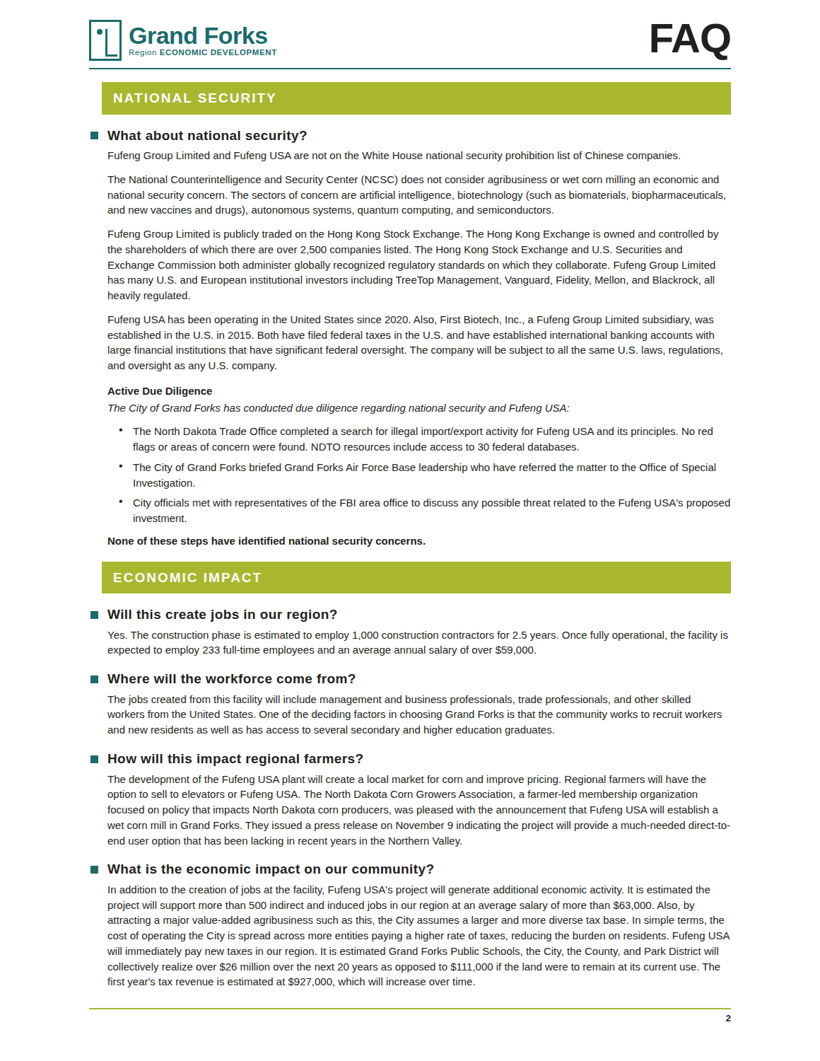Grand Forks Region ECONOMIC DEVELOPMENT
FAQ
NATIONAL SECURITY
What about national security?
Fufeng Group Limited and Fufeng USA are not on the White House national security prohibition list of Chinese companies.
The National Counterintelligence and Security Center (NCSC) does not consider agribusiness or wet corn milling an economic and national security concern. The sectors of concern are artificial intelligence, biotechnology (such as biomaterials, biopharmaceuticals, and new vaccines and drugs), autonomous systems, quantum computing, and semiconductors.
Fufeng Group Limited is publicly traded on the Hong Kong Stock Exchange. The Hong Kong Exchange is owned and controlled by the shareholders of which there are over 2,500 companies listed. The Hong Kong Stock Exchange and U.S. Securities and Exchange Commission both administer globally recognized regulatory standards on which they collaborate. Fufeng Group Limited has many U.S. and European institutional investors including TreeTop Management, Vanguard, Fidelity, Mellon, and Blackrock, all heavily regulated.
Fufeng USA has been operating in the United States since 2020. Also, First Biotech, Inc., a Fufeng Group Limited subsidiary, was established in the U.S. in 2015. Both have filed federal taxes in the U.S. and have established international banking accounts with large financial institutions that have significant federal oversight. The company will be subject to all the same U.S. laws, regulations, and oversight as any U.S. company.
Active Due Diligence
The City of Grand Forks has conducted due diligence regarding national security and Fufeng USA:
The North Dakota Trade Office completed a search for illegal import/export activity for Fufeng USA and its principles. No red flags or areas of concern were found. NDTO resources include access to 30 federal databases.
The City of Grand Forks briefed Grand Forks Air Force Base leadership who have referred the matter to the Office of Special Investigation.
City officials met with representatives of the FBI area office to discuss any possible threat related to the Fufeng USA's proposed investment.
None of these steps have identified national security concerns.
ECONOMIC IMPACT
Will this create jobs in our region?
Yes. The construction phase is estimated to employ 1,000 construction contractors for 2.5 years. Once fully operational, the facility is expected to employ 233 full-time employees and an average annual salary of over $59,000.
Where will the workforce come from?
The jobs created from this facility will include management and business professionals, trade professionals, and other skilled workers from the United States. One of the deciding factors in choosing Grand Forks is that the community works to recruit workers and new residents as well as has access to several secondary and higher education graduates.
How will this impact regional farmers?
The development of the Fufeng USA plant will create a local market for corn and improve pricing. Regional farmers will have the option to sell to elevators or Fufeng USA. The North Dakota Corn Growers Association, a farmer-led membership organization focused on policy that impacts North Dakota corn producers, was pleased with the announcement that Fufeng USA will establish a wet corn mill in Grand Forks. They issued a press release on November 9 indicating the project will provide a much-needed direct-to-end user option that has been lacking in recent years in the Northern Valley.
What is the economic impact on our community?
In addition to the creation of jobs at the facility, Fufeng USA's project will generate additional economic activity. It is estimated the project will support more than 500 indirect and induced jobs in our region at an average salary of more than $63,000. Also, by attracting a major value-added agribusiness such as this, the City assumes a larger and more diverse tax base. In simple terms, the cost of operating the City is spread across more entities paying a higher rate of taxes, reducing the burden on residents. Fufeng USA will immediately pay new taxes in our region. It is estimated Grand Forks Public Schools, the City, the County, and Park District will collectively realize over $26 million over the next 20 years as opposed to $111,000 if the land were to remain at its current use. The first year's tax revenue is estimated at $927,000, which will increase over time.
2